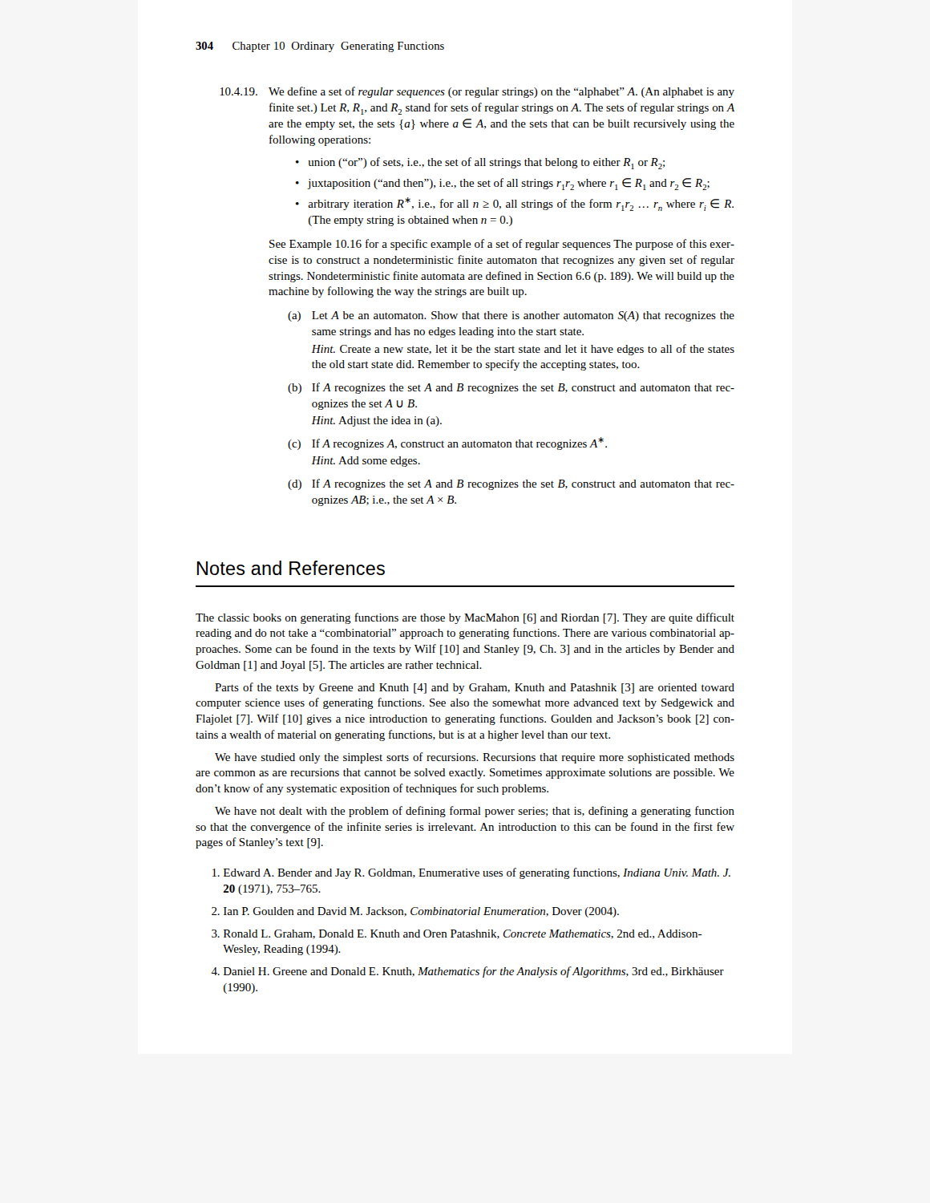304 Chapter 10 Ordinary Generating Functions
10.4.19.
We define a set of regular sequences (or regular strings) on the “alphabet” A. (An alphabet is any finite set.) Let R, R1, and R2 stand for sets of regular strings on A. The sets of regular strings on A are the empty set, the sets {a} where a ∈ A, and the sets that can be built recursively using the following operations:
union (“or”) of sets, i.e., the set of all strings that belong to either R1 or R2;
juxtaposition (“and then”), i.e., the set of all strings r1r2 where r1 ∈ R1 and r2 ∈ R2;
arbitrary iteration R∗, i.e., for all n ≥ 0, all strings of the form r1r2 … rn where ri ∈ R. (The empty string is obtained when n = 0.)
See Example 10.16 for a specific example of a set of regular sequences The purpose of this exercise is to construct a nondeterministic finite automaton that recognizes any given set of regular strings. Nondeterministic finite automata are defined in Section 6.6 (p. 189). We will build up the machine by following the way the strings are built up.
Let A be an automaton. Show that there is another automaton S(A) that recognizes the same strings and has no edges leading into the start state.
Hint. Create a new state, let it be the start state and let it have edges to all of the states the old start state did. Remember to specify the accepting states, too.
If A recognizes the set A and B recognizes the set B, construct and automaton that recognizes the set A ∪ B.
Hint. Adjust the idea in (a).
If A recognizes A, construct an automaton that recognizes A∗.
Hint. Add some edges.
If A recognizes the set A and B recognizes the set B, construct and automaton that recognizes AB; i.e., the set A × B.
Notes and References
The classic books on generating functions are those by MacMahon [6] and Riordan [7]. They are quite difficult reading and do not take a “combinatorial” approach to generating functions. There are various combinatorial approaches. Some can be found in the texts by Wilf [10] and Stanley [9, Ch. 3] and in the articles by Bender and Goldman [1] and Joyal [5]. The articles are rather technical.
Parts of the texts by Greene and Knuth [4] and by Graham, Knuth and Patashnik [3] are oriented toward computer science uses of generating functions. See also the somewhat more advanced text by Sedgewick and Flajolet [7]. Wilf [10] gives a nice introduction to generating functions. Goulden and Jackson’s book [2] contains a wealth of material on generating functions, but is at a higher level than our text.
We have studied only the simplest sorts of recursions. Recursions that require more sophisticated methods are common as are recursions that cannot be solved exactly. Sometimes approximate solutions are possible. We don’t know of any systematic exposition of techniques for such problems.
We have not dealt with the problem of defining formal power series; that is, defining a generating function so that the convergence of the infinite series is irrelevant. An introduction to this can be found in the first few pages of Stanley’s text [9].
Edward A. Bender and Jay R. Goldman, Enumerative uses of generating functions, Indiana Univ. Math. J. 20 (1971), 753–765.
Ian P. Goulden and David M. Jackson, Combinatorial Enumeration, Dover (2004).
Ronald L. Graham, Donald E. Knuth and Oren Patashnik, Concrete Mathematics, 2nd ed., Addison-Wesley, Reading (1994).
Daniel H. Greene and Donald E. Knuth, Mathematics for the Analysis of Algorithms, 3rd ed., Birkhäuser (1990).